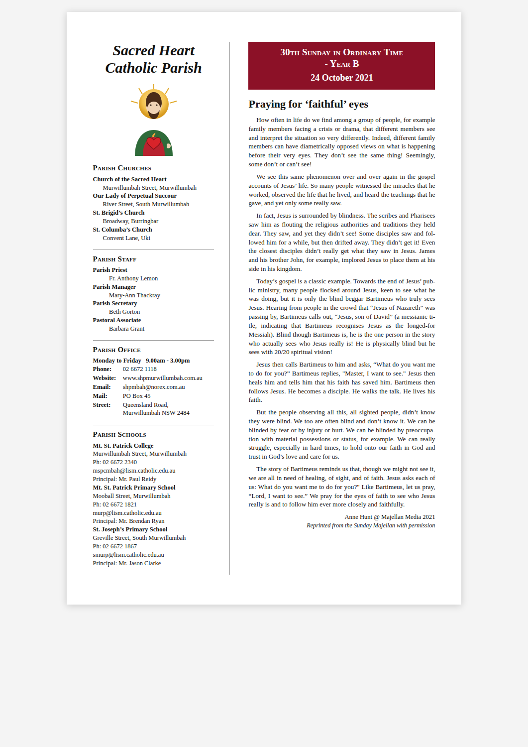Sacred Heart
Catholic Parish
Parish Churches
Church of the Sacred Heart
Murwillumbah Street, Murwillumbah
Our Lady of Perpetual Succour
River Street, South Murwillumbah
St. Brigid’s Church
Broadway, Burringbar
St. Columba’s Church
Convent Lane, Uki
Parish Staff
Parish Priest
Fr. Anthony Lemon
Parish Manager
Mary-Ann Thackray
Parish Secretary
Beth Gorton
Pastoral Associate
Barbara Grant
Parish Office
Monday to Friday 9.00am - 3.00pm
| Phone: | 02 6672 1118 |
| Website: | www.shpmurwillumbah.com.au |
| Email: | shpmbah@norex.com.au |
| Mail: | PO Box 45 |
| Street: | Queensland Road, Murwillumbah NSW 2484 |
Parish Schools
Mt. St. Patrick College
Murwillumbah Street, Murwillumbah
Ph: 02 6672 2340
mspcmbah@lism.catholic.edu.au
Principal: Mr. Paul Reidy
Mt. St. Patrick Primary School
Mooball Street, Murwillumbah
Ph: 02 6672 1821
murp@lism.catholic.edu.au
Principal: Mr. Brendan Ryan
St. Joseph’s Primary School
Greville Street, South Murwillumbah
Ph: 02 6672 1867
smurp@lism.catholic.edu.au
Principal: Mr. Jason Clarke
30th Sunday in Ordinary Time
- Year B
24 October 2021
Praying for ‘faithful’ eyes
How often in life do we find among a group of people, for example family members facing a crisis or drama, that different members see and interpret the situation so very differently. Indeed, different family members can have diametrically opposed views on what is happening before their very eyes. They don’t see the same thing! Seemingly, some don’t or can’t see!
We see this same phenomenon over and over again in the gospel accounts of Jesus’ life. So many people witnessed the miracles that he worked, observed the life that he lived, and heard the teachings that he gave, and yet only some really saw.
In fact, Jesus is surrounded by blindness. The scribes and Pharisees saw him as flouting the religious authorities and traditions they held dear. They saw, and yet they didn’t see! Some disciples saw and followed him for a while, but then drifted away. They didn’t get it! Even the closest disciples didn’t really get what they saw in Jesus. James and his brother John, for example, implored Jesus to place them at his side in his kingdom.
Today’s gospel is a classic example. Towards the end of Jesus’ public ministry, many people flocked around Jesus, keen to see what he was doing, but it is only the blind beggar Bartimeus who truly sees Jesus. Hearing from people in the crowd that “Jesus of Nazareth” was passing by, Bartimeus calls out, “Jesus, son of David” (a messianic title, indicating that Bartimeus recognises Jesus as the longed-for Messiah). Blind though Bartimeus is, he is the one person in the story who actually sees who Jesus really is! He is physically blind but he sees with 20/20 spiritual vision!
Jesus then calls Bartimeus to him and asks, “What do you want me to do for you?” Bartimeus replies, "Master, I want to see." Jesus then heals him and tells him that his faith has saved him. Bartimeus then follows Jesus. He becomes a disciple. He walks the talk. He lives his faith.
But the people observing all this, all sighted people, didn’t know they were blind. We too are often blind and don’t know it. We can be blinded by fear or by injury or hurt. We can be blinded by preoccupation with material possessions or status, for example. We can really struggle, especially in hard times, to hold onto our faith in God and trust in God’s love and care for us.
The story of Bartimeus reminds us that, though we might not see it, we are all in need of healing, of sight, and of faith. Jesus asks each of us: What do you want me to do for you?" Like Bartimeus, let us pray, “Lord, I want to see.” We pray for the eyes of faith to see who Jesus really is and to follow him ever more closely and faithfully.
Anne Hunt @ Majellan Media 2021 Reprinted from the Sunday Majellan with permission